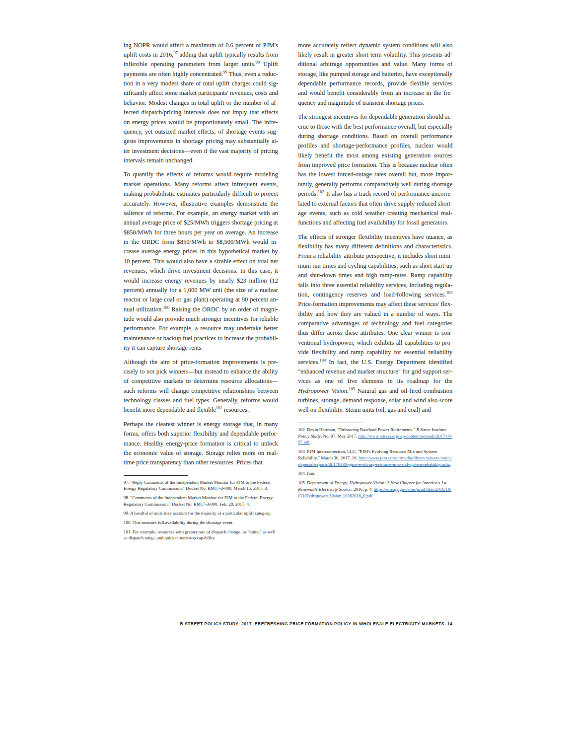ing NOPR would affect a maximum of 0.6 percent of PJM's uplift costs in 2016,97 adding that uplift typically results from inflexible operating parameters from larger units.98 Uplift payments are often highly concentrated.99 Thus, even a reduction in a very modest share of total uplift charges could significantly affect some market participants' revenues, costs and behavior. Modest changes in total uplift or the number of affected dispatch/pricing intervals does not imply that effects on energy prices would be proportionately small. The infrequency, yet outsized market effects, of shortage events suggests improvements in shortage pricing may substantially alter investment decisions—even if the vast majority of pricing intervals remain unchanged.
To quantify the effects of reforms would require modeling market operations. Many reforms affect infrequent events, making probabilistic estimates particularly difficult to project accurately. However, illustrative examples demonstrate the salience of reforms. For example, an energy market with an annual average price of $25/MWh triggers shortage pricing at $850/MWh for three hours per year on average. An increase in the ORDC from $850/MWh to $8,500/MWh would increase average energy prices in this hypothetical market by 10 percent. This would also have a sizable effect on total net revenues, which drive investment decisions. In this case, it would increase energy revenues by nearly $23 million (12 percent) annually for a 1,000 MW unit (the size of a nuclear reactor or large coal or gas plant) operating at 90 percent annual utilization.100 Raising the ORDC by an order of magnitude would also provide much stronger incentives for reliable performance. For example, a resource may undertake better maintenance or backup fuel practices to increase the probability it can capture shortage rents.
Although the aim of price-formation improvements is precisely to not pick winners—but instead to enhance the ability of competitive markets to determine resource allocations—such reforms will change competitive relationships between technology classes and fuel types. Generally, reforms would benefit more dependable and flexible101 resources.
Perhaps the clearest winner is energy storage that, in many forms, offers both superior flexibility and dependable performance. Healthy energy-price formation is critical to unlock the economic value of storage. Storage relies more on real-time price transparency than other resources. Prices that
97. "Reply Comments of the Independent Market Monitor for PJM to the Federal Energy Regulatory Commission," Docket No. RM17-3-000, March 15, 2017, 3.
98. "Comments of the Independent Market Monitor for PJM to the Federal Energy Regulatory Commission," Docket No. RM17-3-000, Feb. 28, 2017, 4.
99. A handful of units may account for the majority of a particular uplift category.
100. This assumes full availability during the shortage event.
101. For example, resources with greater rate of dispatch change, or "ramp," as well as dispatch range, and quicker start/stop capability.
more accurately reflect dynamic system conditions will also likely result in greater short-term volatility. This presents additional arbitrage opportunities and value. Many forms of storage, like pumped storage and batteries, have exceptionally dependable performance records, provide flexible services and would benefit considerably from an increase in the frequency and magnitude of transient shortage prices.
The strongest incentives for dependable generation should accrue to those with the best performance overall, but especially during shortage conditions. Based on overall performance profiles and shortage-performance profiles, nuclear would likely benefit the most among existing generation sources from improved price formation. This is because nuclear often has the lowest forced-outage rates overall but, more importantly, generally performs comparatively well during shortage periods.102 It also has a track record of performance uncorrelated to external factors that often drive supply-reduced shortage events, such as cold weather creating mechanical malfunctions and affecting fuel availability for fossil generators.
The effects of stronger flexibility incentives have nuance, as flexibility has many different definitions and characteristics. From a reliability-attribute perspective, it includes short minimum run times and cycling capabilities, such as short start-up and shut-down times and high ramp-rates. Ramp capability falls into three essential reliability services, including regulation, contingency reserves and load-following services.103 Price-formation improvements may affect these services' flexibility and how they are valued in a number of ways. The comparative advantages of technology and fuel categories thus differ across these attributes. One clear winner is conventional hydropower, which exhibits all capabilities to provide flexibility and ramp capability for essential reliability services.104 In fact, the U.S. Energy Department identified "enhanced revenue and market structure" for grid support services as one of five elements in its roadmap for the Hydropower Vision.105 Natural gas and oil-fired combustion turbines, storage, demand response, solar and wind also score well on flexibility. Steam units (oil, gas and coal) and
102. Devin Hartman, "Embracing Baseload Power Retirements," R Street Institute Policy Study, No. 97, May 2017. http://www.rstreet.org/wp-content/uploads/2017/05/97.pdf.
103. PJM Interconnection, LLC, "PJM's Evolving Resource Mix and System Reliability," March 30, 2017, 16. http://www.pjm.com/~/media/library/reports-notices/special-reports/20170330-pjms-evolving-resource-mix-and-system-reliability.ashx.
104. Ibid.
105. Department of Energy, Hydropower Vision: A New Chapter for America's 1st Renewable Electricity Source, 2016, p. 4. https://energy.gov/sites/prod/files/2016/10/f33/Hydropower-Vision-10262016_0.pdf.
R STREET POLICY STUDY: 2017 EREFRESHING PRICE FORMATION POLICY IN WHOLESALE ELECTRICITY MARKETS 14